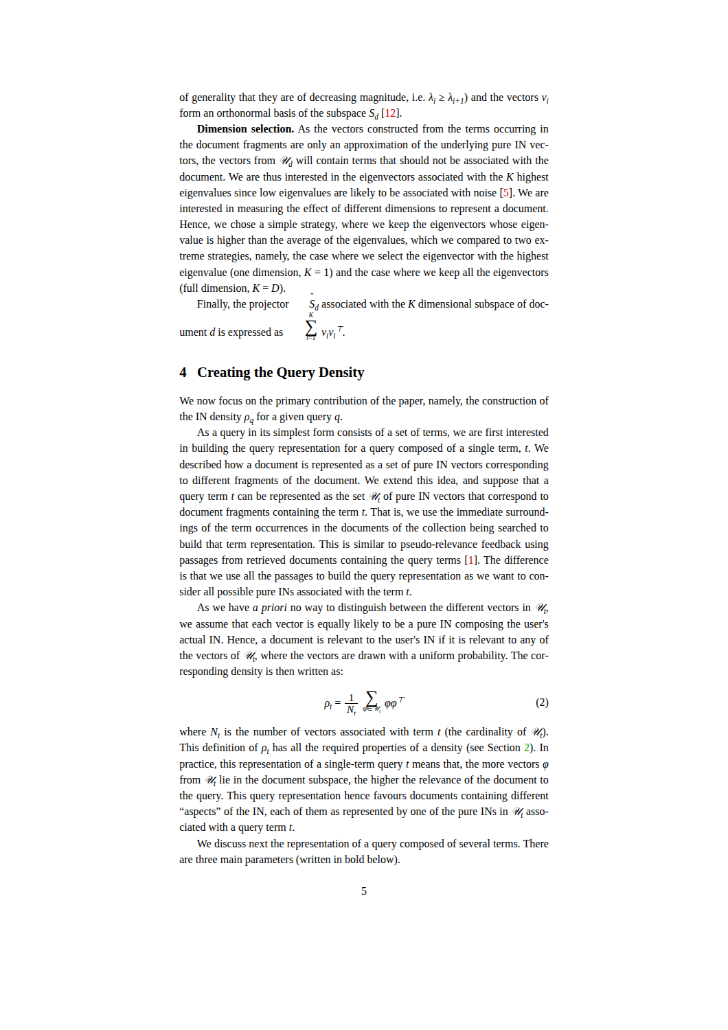of generality that they are of decreasing magnitude, i.e. λi ≥ λi+1) and the vectors vi form an orthonormal basis of the subspace Sd [12].
Dimension selection. As the vectors constructed from the terms occurring in the document fragments are only an approximation of the underlying pure IN vectors, the vectors from 𝒰d will contain terms that should not be associated with the document. We are thus interested in the eigenvectors associated with the K highest eigenvalues since low eigenvalues are likely to be associated with noise [5]. We are interested in measuring the effect of different dimensions to represent a document. Hence, we chose a simple strategy, where we keep the eigenvectors whose eigenvalue is higher than the average of the eigenvalues, which we compared to two extreme strategies, namely, the case where we select the eigenvector with the highest eigenvalue (one dimension, K = 1) and the case where we keep all the eigenvectors (full dimension, K = D).
Finally, the projector ̂S d associated with the K dimensional subspace of document d is expressed as K∑i=1 vivi⊤.
4 Creating the Query Density
We now focus on the primary contribution of the paper, namely, the construction of the IN density ρq for a given query q.
As a query in its simplest form consists of a set of terms, we are first interested in building the query representation for a query composed of a single term, t. We described how a document is represented as a set of pure IN vectors corresponding to different fragments of the document. We extend this idea, and suppose that a query term t can be represented as the set 𝒰t of pure IN vectors that correspond to document fragments containing the term t. That is, we use the immediate surroundings of the term occurrences in the documents of the collection being searched to build that term representation. This is similar to pseudo-relevance feedback using passages from retrieved documents containing the query terms [1]. The difference is that we use all the passages to build the query representation as we want to consider all possible pure INs associated with the term t.
As we have a priori no way to distinguish between the different vectors in 𝒰t, we assume that each vector is equally likely to be a pure IN composing the user's actual IN. Hence, a document is relevant to the user's IN if it is relevant to any of the vectors of 𝒰t, where the vectors are drawn with a uniform probability. The corresponding density is then written as:
ρt = 1 Nt ∑φ∈𝒰t φφ⊤ (2)
where Nt is the number of vectors associated with term t (the cardinality of 𝒰t). This definition of ρt has all the required properties of a density (see Section 2). In practice, this representation of a single-term query t means that, the more vectors φ from 𝒰t lie in the document subspace, the higher the relevance of the document to the query. This query representation hence favours documents containing different “aspects” of the IN, each of them as represented by one of the pure INs in 𝒰t associated with a query term t.
We discuss next the representation of a query composed of several terms. There are three main parameters (written in bold below).
5